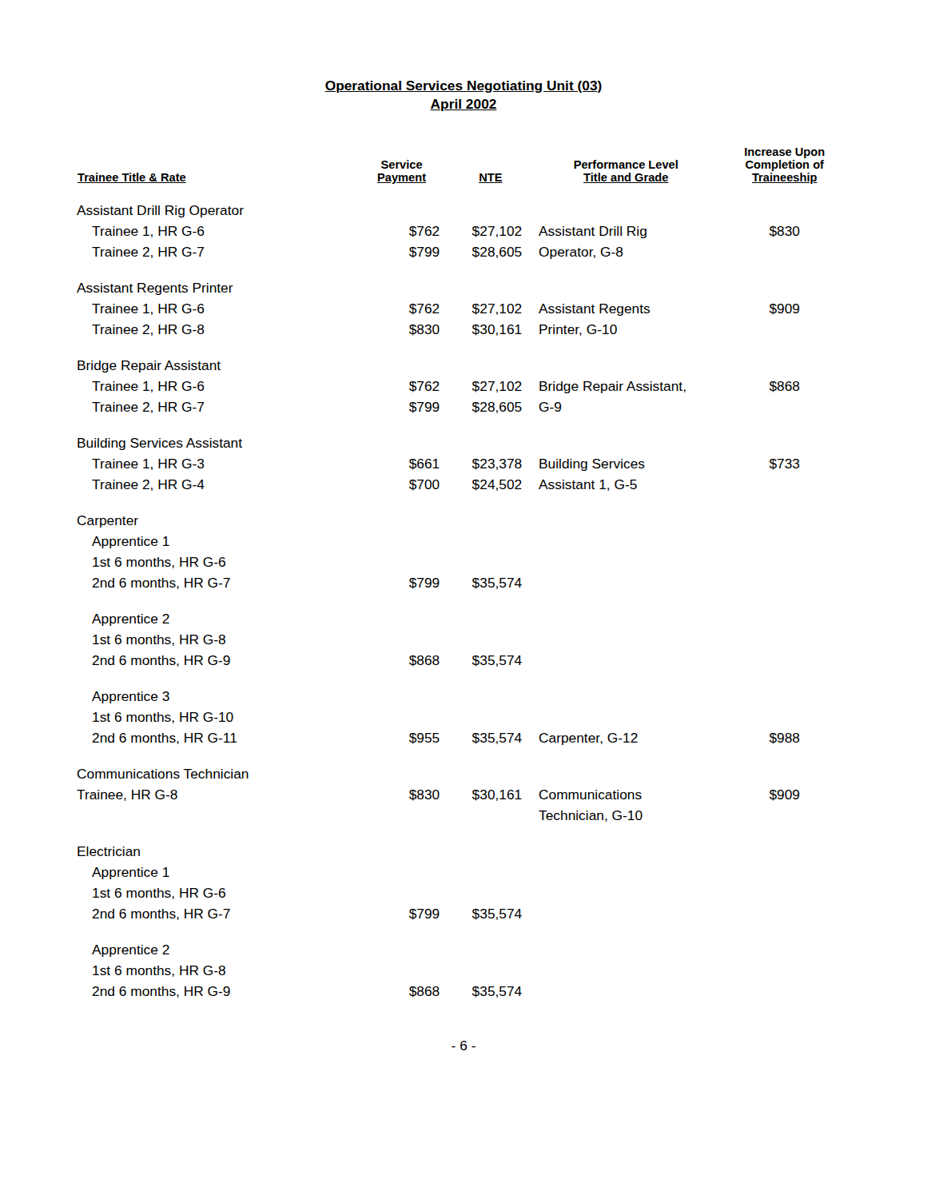Operational Services Negotiating Unit (03)
April 2002
| Trainee Title & Rate | Service Payment | NTE | Performance Level Title and Grade | Increase Upon Completion of Traineeship |
| --- | --- | --- | --- | --- |
| Assistant Drill Rig Operator | | | | |
| Trainee 1, HR G-6 | $762 | $27,102 | Assistant Drill Rig | $830 |
| Trainee 2, HR G-7 | $799 | $28,605 | Operator, G-8 | |
| Assistant Regents Printer | | | | |
| Trainee 1, HR G-6 | $762 | $27,102 | Assistant Regents | $909 |
| Trainee 2, HR G-8 | $830 | $30,161 | Printer, G-10 | |
| Bridge Repair Assistant | | | | |
| Trainee 1, HR G-6 | $762 | $27,102 | Bridge Repair Assistant, | $868 |
| Trainee 2, HR G-7 | $799 | $28,605 | G-9 | |
| Building Services Assistant | | | | |
| Trainee 1, HR G-3 | $661 | $23,378 | Building Services | $733 |
| Trainee 2, HR G-4 | $700 | $24,502 | Assistant 1, G-5 | |
| Carpenter | | | | |
| Apprentice 1 | | | | |
| 1st 6 months, HR G-6 | | | | |
| 2nd 6 months, HR G-7 | $799 | $35,574 | | |
| Apprentice 2 | | | | |
| 1st 6 months, HR G-8 | | | | |
| 2nd 6 months, HR G-9 | $868 | $35,574 | | |
| Apprentice 3 | | | | |
| 1st 6 months, HR G-10 | | | | |
| 2nd 6 months, HR G-11 | $955 | $35,574 | Carpenter, G-12 | $988 |
| Communications Technician | | | | |
| Trainee, HR G-8 | $830 | $30,161 | Communications | $909 |
| | | | Technician, G-10 | |
| Electrician | | | | |
| Apprentice 1 | | | | |
| 1st 6 months, HR G-6 | | | | |
| 2nd 6 months, HR G-7 | $799 | $35,574 | | |
| Apprentice 2 | | | | |
| 1st 6 months, HR G-8 | | | | |
| 2nd 6 months, HR G-9 | $868 | $35,574 | | |
- 6 -